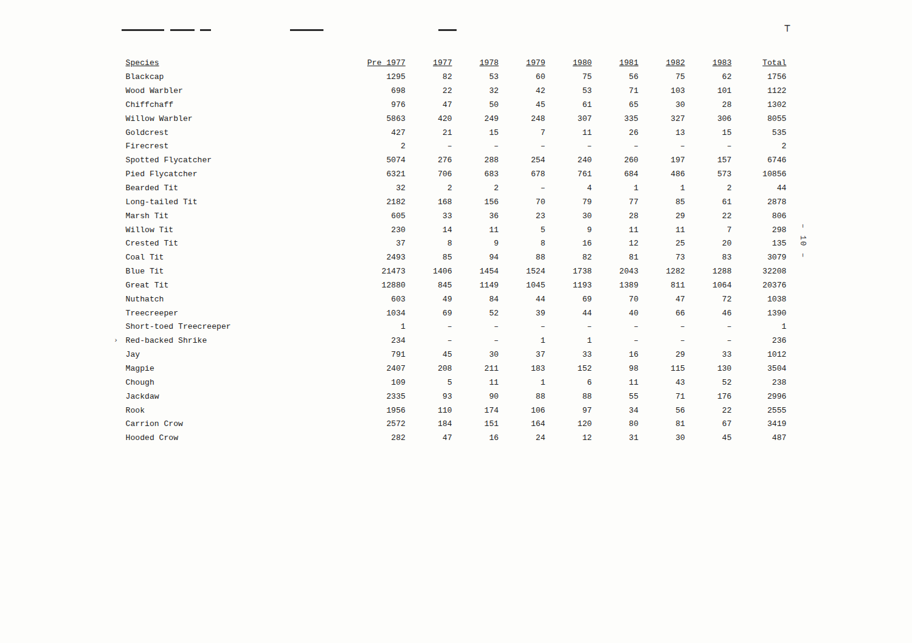⊤
– 10 –
| Species | Pre 1977 | 1977 | 1978 | 1979 | 1980 | 1981 | 1982 | 1983 | Total |
| --- | --- | --- | --- | --- | --- | --- | --- | --- | --- |
| Blackcap | 1295 | 82 | 53 | 60 | 75 | 56 | 75 | 62 | 1756 |
| Wood Warbler | 698 | 22 | 32 | 42 | 53 | 71 | 103 | 101 | 1122 |
| Chiffchaff | 976 | 47 | 50 | 45 | 61 | 65 | 30 | 28 | 1302 |
| Willow Warbler | 5863 | 420 | 249 | 248 | 307 | 335 | 327 | 306 | 8055 |
| Goldcrest | 427 | 21 | 15 | 7 | 11 | 26 | 13 | 15 | 535 |
| Firecrest | 2 | – | – | – | – | – | – | – | 2 |
| Spotted Flycatcher | 5074 | 276 | 288 | 254 | 240 | 260 | 197 | 157 | 6746 |
| Pied Flycatcher | 6321 | 706 | 683 | 678 | 761 | 684 | 486 | 573 | 10856 |
| Bearded Tit | 32 | 2 | 2 | – | 4 | 1 | 1 | 2 | 44 |
| Long-tailed Tit | 2182 | 168 | 156 | 70 | 79 | 77 | 85 | 61 | 2878 |
| Marsh Tit | 605 | 33 | 36 | 23 | 30 | 28 | 29 | 22 | 806 |
| Willow Tit | 230 | 14 | 11 | 5 | 9 | 11 | 11 | 7 | 298 |
| Crested Tit | 37 | 8 | 9 | 8 | 16 | 12 | 25 | 20 | 135 |
| Coal Tit | 2493 | 85 | 94 | 88 | 82 | 81 | 73 | 83 | 3079 |
| Blue Tit | 21473 | 1406 | 1454 | 1524 | 1738 | 2043 | 1282 | 1288 | 32208 |
| Great Tit | 12880 | 845 | 1149 | 1045 | 1193 | 1389 | 811 | 1064 | 20376 |
| Nuthatch | 603 | 49 | 84 | 44 | 69 | 70 | 47 | 72 | 1038 |
| Treecreeper | 1034 | 69 | 52 | 39 | 44 | 40 | 66 | 46 | 1390 |
| Short-toed Treecreeper | 1 | – | – | – | – | – | – | – | 1 |
| › Red-backed Shrike | 234 | – | – | 1 | 1 | – | – | – | 236 |
| Jay | 791 | 45 | 30 | 37 | 33 | 16 | 29 | 33 | 1012 |
| Magpie | 2407 | 208 | 211 | 183 | 152 | 98 | 115 | 130 | 3504 |
| Chough | 109 | 5 | 11 | 1 | 6 | 11 | 43 | 52 | 238 |
| Jackdaw | 2335 | 93 | 90 | 88 | 88 | 55 | 71 | 176 | 2996 |
| Rook | 1956 | 110 | 174 | 106 | 97 | 34 | 56 | 22 | 2555 |
| Carrion Crow | 2572 | 184 | 151 | 164 | 120 | 80 | 81 | 67 | 3419 |
| Hooded Crow | 282 | 47 | 16 | 24 | 12 | 31 | 30 | 45 | 487 |